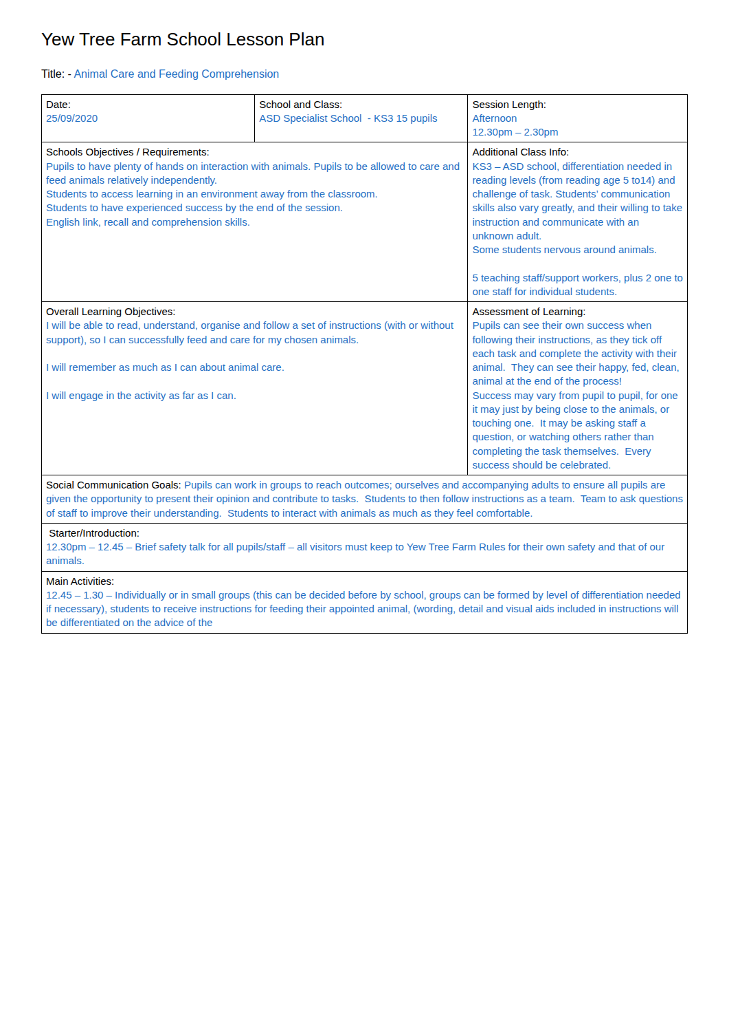Yew Tree Farm School Lesson Plan
Title: - Animal Care and Feeding Comprehension
| Date: 25/09/2020 | School and Class: ASD Specialist School - KS3 15 pupils | Session Length: Afternoon 12.30pm – 2.30pm |
| Schools Objectives / Requirements: Pupils to have plenty of hands on interaction with animals. Pupils to be allowed to care and feed animals relatively independently. Students to access learning in an environment away from the classroom. Students to have experienced success by the end of the session. English link, recall and comprehension skills. | Additional Class Info: KS3 – ASD school, differentiation needed in reading levels (from reading age 5 to14) and challenge of task. Students’ communication skills also vary greatly, and their willing to take instruction and communicate with an unknown adult. Some students nervous around animals. 5 teaching staff/support workers, plus 2 one to one staff for individual students. |
| Overall Learning Objectives: I will be able to read, understand, organise and follow a set of instructions (with or without support), so I can successfully feed and care for my chosen animals. I will remember as much as I can about animal care. I will engage in the activity as far as I can. | Assessment of Learning: Pupils can see their own success when following their instructions, as they tick off each task and complete the activity with their animal. They can see their happy, fed, clean, animal at the end of the process! Success may vary from pupil to pupil, for one it may just by being close to the animals, or touching one. It may be asking staff a question, or watching others rather than completing the task themselves. Every success should be celebrated. |
| Social Communication Goals: Pupils can work in groups to reach outcomes; ourselves and accompanying adults to ensure all pupils are given the opportunity to present their opinion and contribute to tasks. Students to then follow instructions as a team. Team to ask questions of staff to improve their understanding. Students to interact with animals as much as they feel comfortable. |
| Starter/Introduction: 12.30pm – 12.45 – Brief safety talk for all pupils/staff – all visitors must keep to Yew Tree Farm Rules for their own safety and that of our animals. |
| Main Activities: 12.45 – 1.30 – Individually or in small groups (this can be decided before by school, groups can be formed by level of differentiation needed if necessary), students to receive instructions for feeding their appointed animal, (wording, detail and visual aids included in instructions will be differentiated on the advice of the |